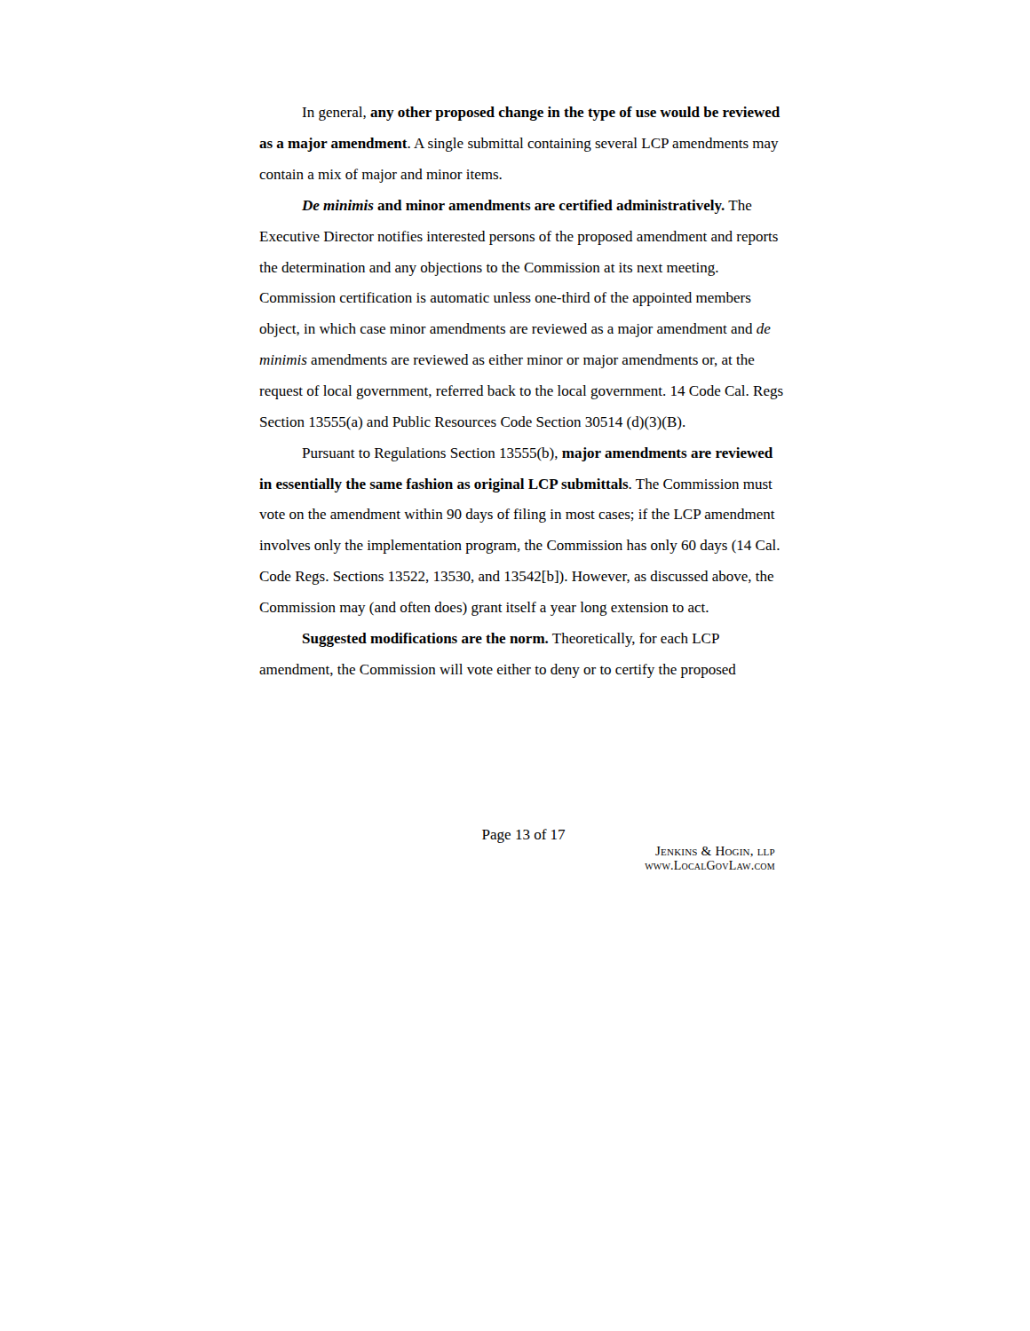In general, any other proposed change in the type of use would be reviewed as a major amendment. A single submittal containing several LCP amendments may contain a mix of major and minor items.
De minimis and minor amendments are certified administratively. The Executive Director notifies interested persons of the proposed amendment and reports the determination and any objections to the Commission at its next meeting. Commission certification is automatic unless one-third of the appointed members object, in which case minor amendments are reviewed as a major amendment and de minimis amendments are reviewed as either minor or major amendments or, at the request of local government, referred back to the local government. 14 Code Cal. Regs Section 13555(a) and Public Resources Code Section 30514 (d)(3)(B).
Pursuant to Regulations Section 13555(b), major amendments are reviewed in essentially the same fashion as original LCP submittals. The Commission must vote on the amendment within 90 days of filing in most cases; if the LCP amendment involves only the implementation program, the Commission has only 60 days (14 Cal. Code Regs. Sections 13522, 13530, and 13542[b]). However, as discussed above, the Commission may (and often does) grant itself a year long extension to act.
Suggested modifications are the norm. Theoretically, for each LCP amendment, the Commission will vote either to deny or to certify the proposed
Page 13 of 17
Jenkins & Hogin, llp
www.LocalGovLaw.com